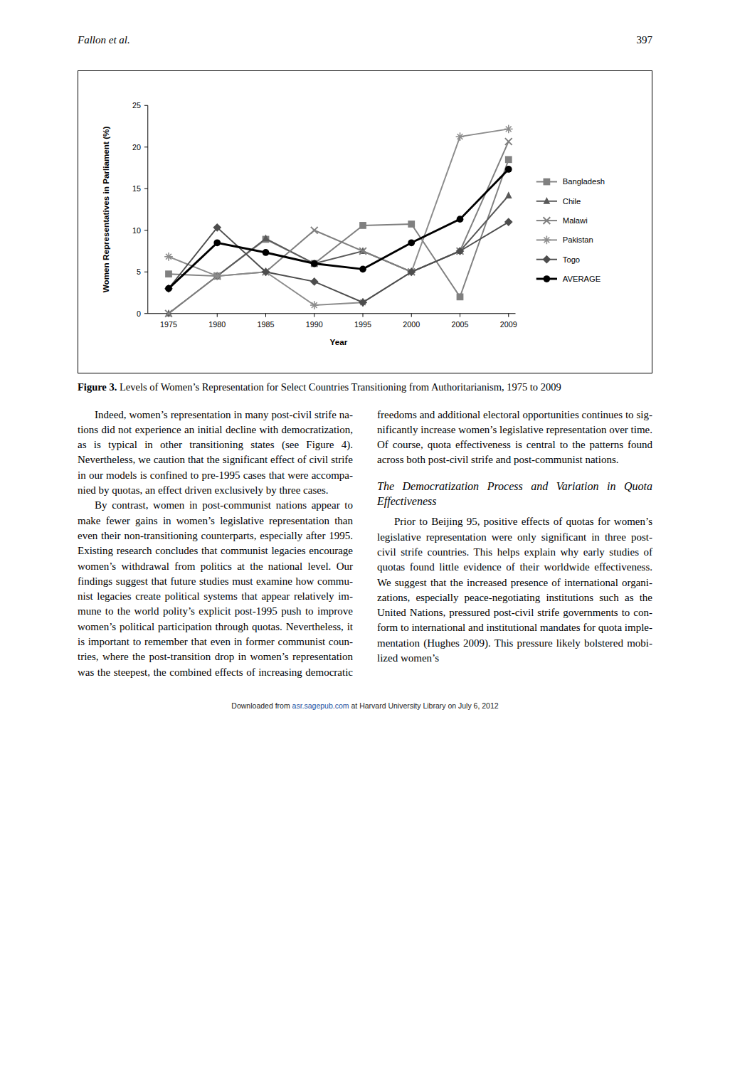Fallon et al.
397
0 5 10 15 20 25 1975 1980 1985 1990 1995 2000 2005 2009 Year Women Representatives in Parliament (%) Bangladesh Chile Malawi Pakistan Togo AVERAGE
Figure 3. Levels of Women’s Representation for Select Countries Transitioning from Authoritarianism, 1975 to 2009
Indeed, women’s representation in many post-civil strife nations did not experience an initial decline with democratization, as is typical in other transitioning states (see Figure 4). Nevertheless, we caution that the significant effect of civil strife in our models is confined to pre-1995 cases that were accompanied by quotas, an effect driven exclusively by three cases.
By contrast, women in post-communist nations appear to make fewer gains in women’s legislative representation than even their non-transitioning counterparts, especially after 1995. Existing research concludes that communist legacies encourage women’s withdrawal from politics at the national level. Our findings suggest that future studies must examine how communist legacies create political systems that appear relatively immune to the world polity’s explicit post-1995 push to improve women’s political participation through quotas. Nevertheless, it is important to remember that even in former communist countries, where the post-transition drop in women’s representation was the steepest, the combined effects of increasing democratic freedoms and additional electoral opportunities continues to significantly increase women’s legislative representation over time. Of course, quota effectiveness is central to the patterns found across both post-civil strife and post-communist nations.
The Democratization Process and Variation in Quota Effectiveness
Prior to Beijing 95, positive effects of quotas for women’s legislative representation were only significant in three post-civil strife countries. This helps explain why early studies of quotas found little evidence of their worldwide effectiveness. We suggest that the increased presence of international organizations, especially peace-negotiating institutions such as the United Nations, pressured post-civil strife governments to conform to international and institutional mandates for quota implementation (Hughes 2009). This pressure likely bolstered mobilized women’s
Downloaded from asr.sagepub.com at Harvard University Library on July 6, 2012